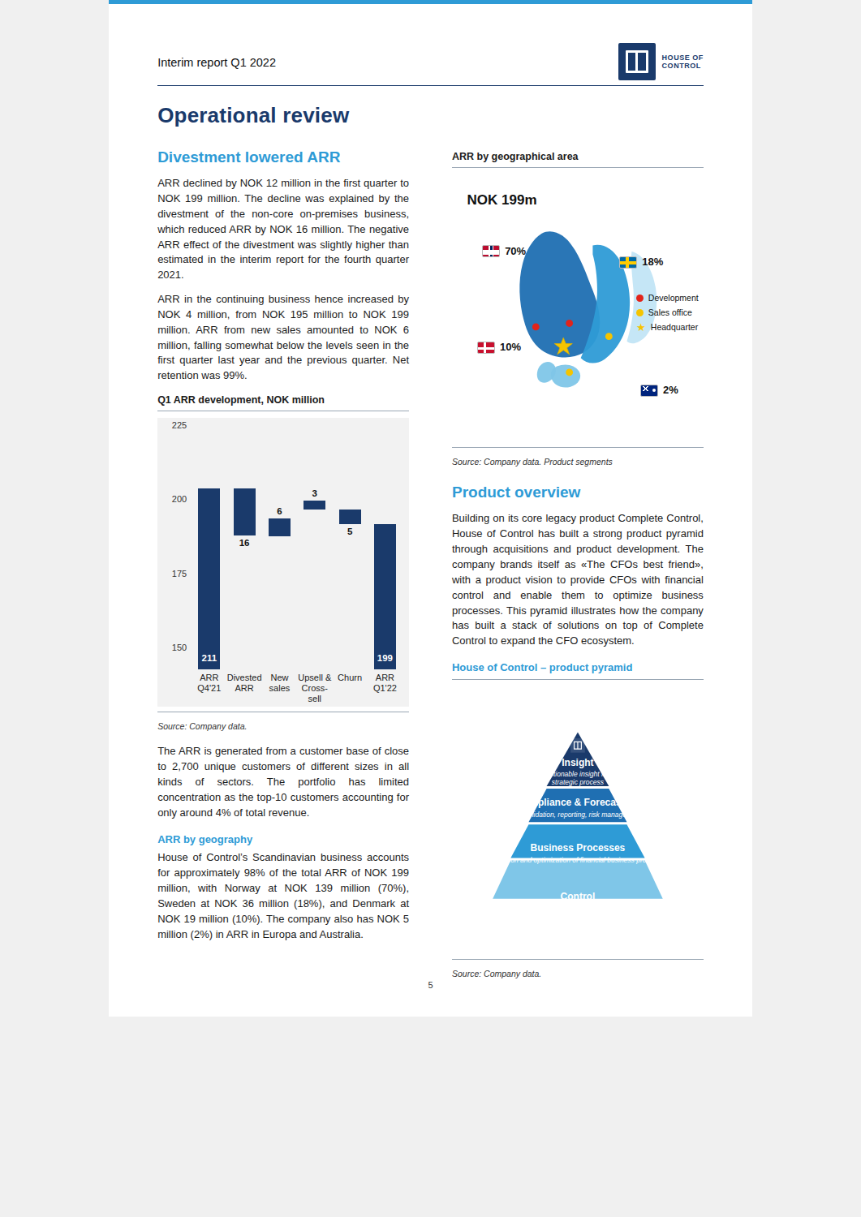Interim report Q1 2022
House of
Control
Operational review
Divestment lowered ARR
ARR declined by NOK 12 million in the first quarter to NOK 199 million. The decline was explained by the divestment of the non-core on-premises business, which reduced ARR by NOK 16 million. The negative ARR effect of the divestment was slightly higher than estimated in the interim report for the fourth quarter 2021.
ARR in the continuing business hence increased by NOK 4 million, from NOK 195 million to NOK 199 million. ARR from new sales amounted to NOK 6 million, falling somewhat below the levels seen in the first quarter last year and the previous quarter. Net retention was 99%.
Q1 ARR development, NOK million
225 200 175 150
211
16
6
3
5
199
ARR
Q4'21
Divested
ARR
New
sales
Upsell &
Cross-sell
Churn
ARR
Q1'22
Source: Company data.
The ARR is generated from a customer base of close to 2,700 unique customers of different sizes in all kinds of sectors. The portfolio has limited concentration as the top-10 customers accounting for only around 4% of total revenue.
ARR by geography
House of Control’s Scandinavian business accounts for approximately 98% of the total ARR of NOK 199 million, with Norway at NOK 139 million (70%), Sweden at NOK 36 million (18%), and Denmark at NOK 19 million (10%). The company also has NOK 5 million (2%) in ARR in Europa and Australia.
ARR by geographical area
NOK 199m
70%
18%
10%
2%
Development
Sales office
★Headquarter
Source: Company data. Product segments
Product overview
Building on its core legacy product Complete Control, House of Control has built a strong product pyramid through acquisitions and product development. The company brands itself as «The CFOs best friend», with a product vision to provide CFOs with financial control and enable them to optimize business processes. This pyramid illustrates how the company has built a stack of solutions on top of Complete Control to expand the CFO ecosystem.
House of Control – product pyramid
Insight
actionable insight for
strategic process
Compliance & Forecasting
consolidation, reporting, risk management
Business Processes
facilitation and optimization of financial business processes
Control
control of financial data such as revenue, cost, assets, liabilities and cash flow
Source: Company data.
5